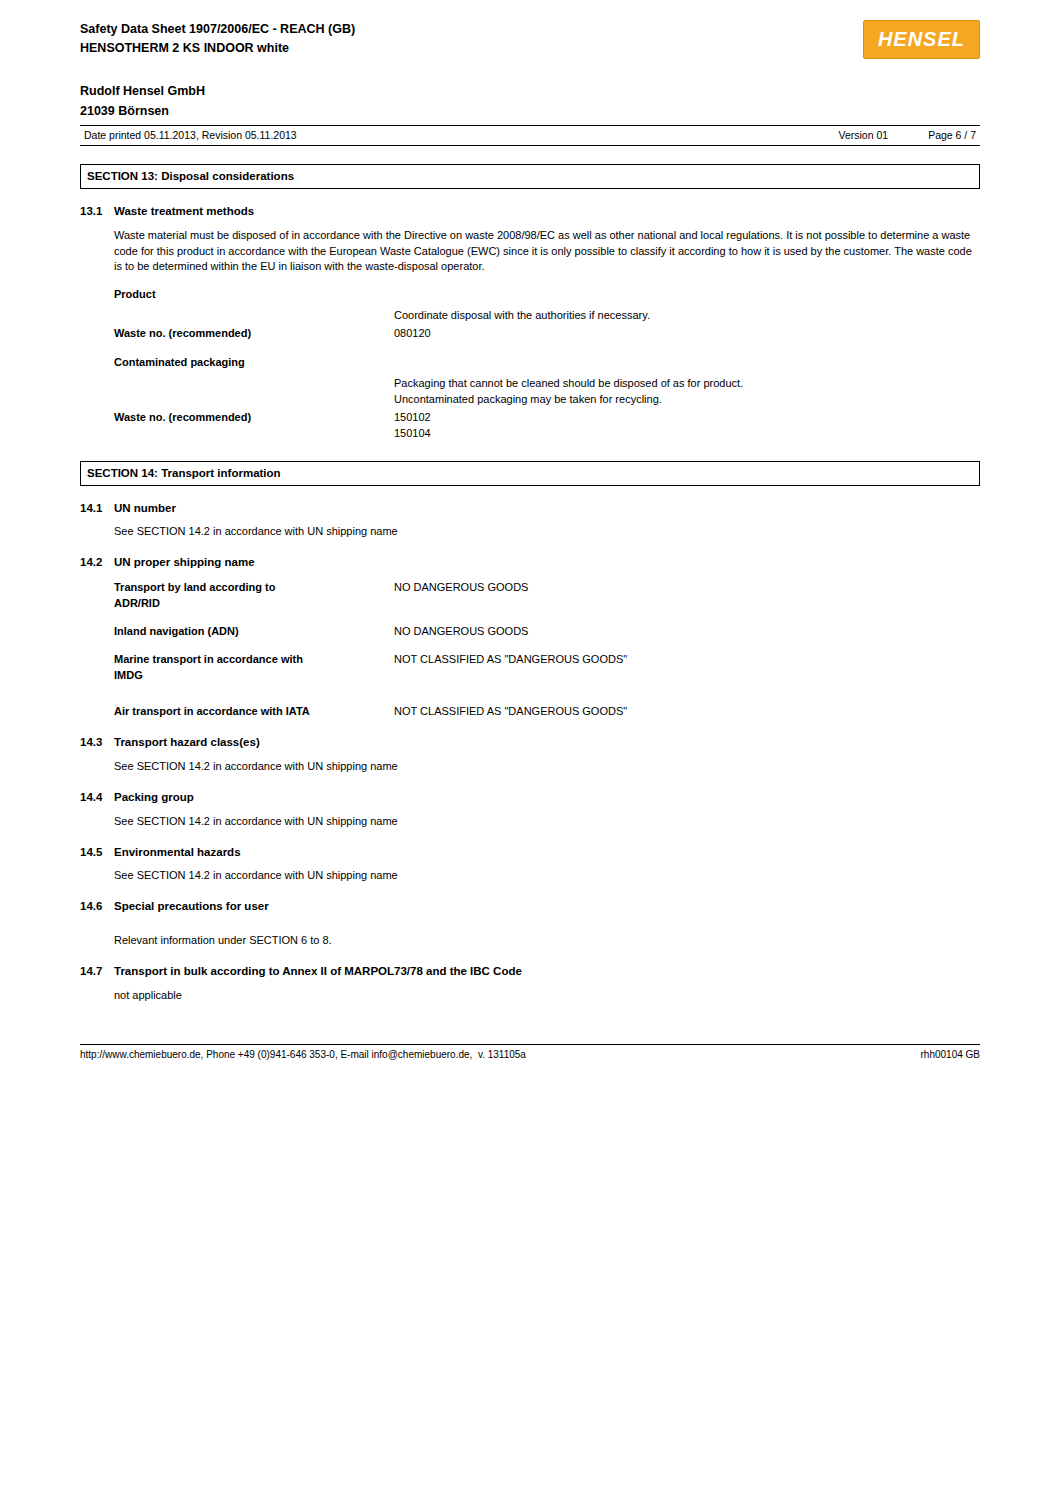Safety Data Sheet 1907/2006/EC - REACH (GB)
HENSOTHERM 2 KS INDOOR white
HENSEL
Rudolf Hensel GmbH
21039 Börnsen
Date printed 05.11.2013, Revision 05.11.2013 Version 01 Page 6 / 7
SECTION 13: Disposal considerations
13.1 Waste treatment methods
Waste material must be disposed of in accordance with the Directive on waste 2008/98/EC as well as other national and local regulations. It is not possible to determine a waste code for this product in accordance with the European Waste Catalogue (EWC) since it is only possible to classify it according to how it is used by the customer. The waste code is to be determined within the EU in liaison with the waste-disposal operator.
Product
| | Coordinate disposal with the authorities if necessary. |
| Waste no. (recommended) | 080120 |
Contaminated packaging
| | Packaging that cannot be cleaned should be disposed of as for product. Uncontaminated packaging may be taken for recycling. |
| Waste no. (recommended) | 150102 150104 |
SECTION 14: Transport information
14.1 UN number
See SECTION 14.2 in accordance with UN shipping name
14.2 UN proper shipping name
| Transport by land according to ADR/RID | NO DANGEROUS GOODS |
| Inland navigation (ADN) | NO DANGEROUS GOODS |
| Marine transport in accordance with IMDG | NOT CLASSIFIED AS "DANGEROUS GOODS" |
| Air transport in accordance with IATA | NOT CLASSIFIED AS "DANGEROUS GOODS" |
14.3 Transport hazard class(es)
See SECTION 14.2 in accordance with UN shipping name
14.4 Packing group
See SECTION 14.2 in accordance with UN shipping name
14.5 Environmental hazards
See SECTION 14.2 in accordance with UN shipping name
14.6 Special precautions for user
Relevant information under SECTION 6 to 8.
14.7 Transport in bulk according to Annex II of MARPOL73/78 and the IBC Code
not applicable
http://www.chemiebuero.de, Phone +49 (0)941-646 353-0, E-mail info@chemiebuero.de, v. 131105a rhh00104 GB